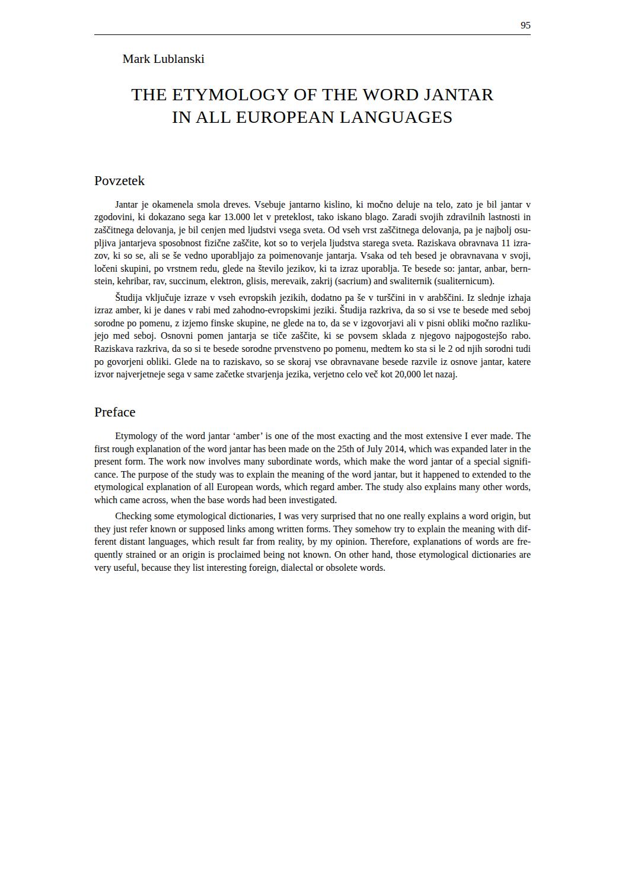95
Mark Lublanski
THE ETYMOLOGY OF THE WORD JANTAR
IN ALL EUROPEAN LANGUAGES
Povzetek
Jantar je okamenela smola dreves. Vsebuje jantarno kislino, ki močno deluje na telo, zato je bil jantar v zgodovini, ki dokazano sega kar 13.000 let v preteklost, tako iskano blago. Zaradi svojih zdravilnih lastnosti in zaščitnega delovanja, je bil cenjen med ljudstvi vsega sveta. Od vseh vrst zaščitnega delovanja, pa je najbolj osupljiva jantarjeva sposobnost fizične zaščite, kot so to verjela ljudstva starega sveta. Raziskava obravnava 11 izrazov, ki so se, ali se še vedno uporabljajo za poimenovanje jantarja. Vsaka od teh besed je obravnavana v svoji, ločeni skupini, po vrstnem redu, glede na število jezikov, ki ta izraz uporablja. Te besede so: jantar, anbar, bernstein, kehribar, rav, succinum, elektron, glisis, merevaik, zakrij (sacrium) and swaliternik (sualiternicum).
Študija vključuje izraze v vseh evropskih jezikih, dodatno pa še v turščini in v arabščini. Iz slednje izhaja izraz amber, ki je danes v rabi med zahodno-evropskimi jeziki. Študija razkriva, da so si vse te besede med seboj sorodne po pomenu, z izjemo finske skupine, ne glede na to, da se v izgovorjavi ali v pisni obliki močno razlikujejo med seboj. Osnovni pomen jantarja se tiče zaščite, ki se povsem sklada z njegovo najpogostejšo rabo. Raziskava razkriva, da so si te besede sorodne prvenstveno po pomenu, medtem ko sta si le 2 od njih sorodni tudi po govorjeni obliki. Glede na to raziskavo, so se skoraj vse obravnavane besede razvile iz osnove jantar, katere izvor najverjetneje sega v same začetke stvarjenja jezika, verjetno celo več kot 20,000 let nazaj.
Preface
Etymology of the word jantar ‘amber’ is one of the most exacting and the most extensive I ever made. The first rough explanation of the word jantar has been made on the 25th of July 2014, which was expanded later in the present form. The work now involves many subordinate words, which make the word jantar of a special significance. The purpose of the study was to explain the meaning of the word jantar, but it happened to extended to the etymological explanation of all European words, which regard amber. The study also explains many other words, which came across, when the base words had been investigated.
Checking some etymological dictionaries, I was very surprised that no one really explains a word origin, but they just refer known or supposed links among written forms. They somehow try to explain the meaning with different distant languages, which result far from reality, by my opinion. Therefore, explanations of words are frequently strained or an origin is proclaimed being not known. On other hand, those etymological dictionaries are very useful, because they list interesting foreign, dialectal or obsolete words.